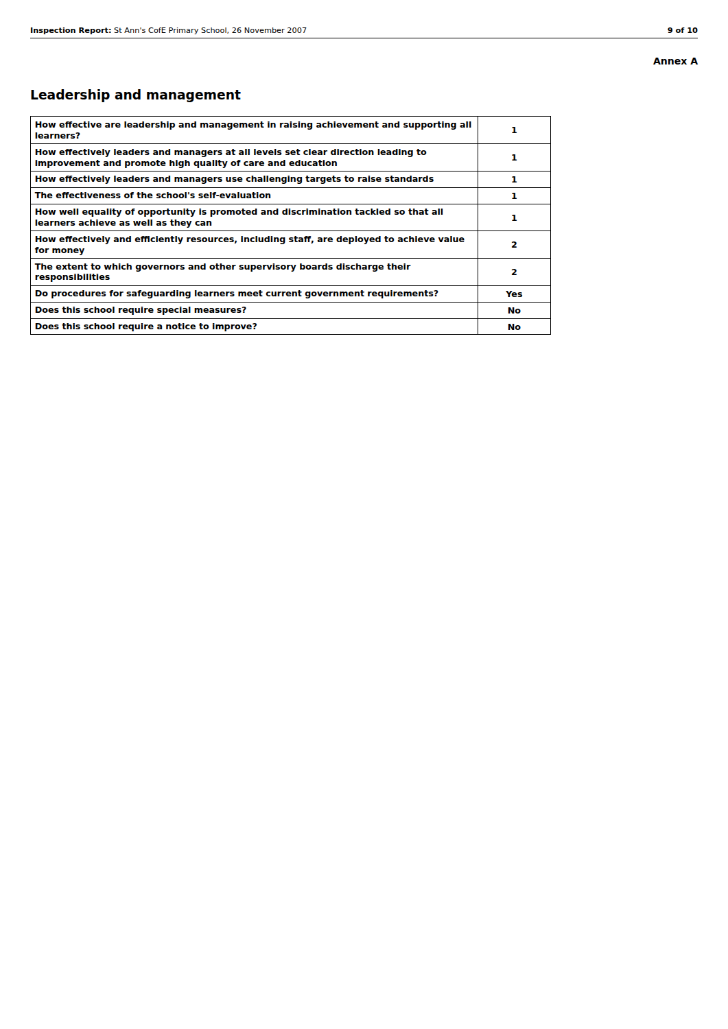Inspection Report: St Ann's CofE Primary School, 26 November 2007
9 of 10
Annex A
Leadership and management
| How effective are leadership and management in raising achievement and supporting all learners? | 1 |
| How effectively leaders and managers at all levels set clear direction leading to improvement and promote high quality of care and education | 1 |
| How effectively leaders and managers use challenging targets to raise standards | 1 |
| The effectiveness of the school's self-evaluation | 1 |
| How well equality of opportunity is promoted and discrimination tackled so that all learners achieve as well as they can | 1 |
| How effectively and efficiently resources, including staff, are deployed to achieve value for money | 2 |
| The extent to which governors and other supervisory boards discharge their responsibilities | 2 |
| Do procedures for safeguarding learners meet current government requirements? | Yes |
| Does this school require special measures? | No |
| Does this school require a notice to improve? | No |